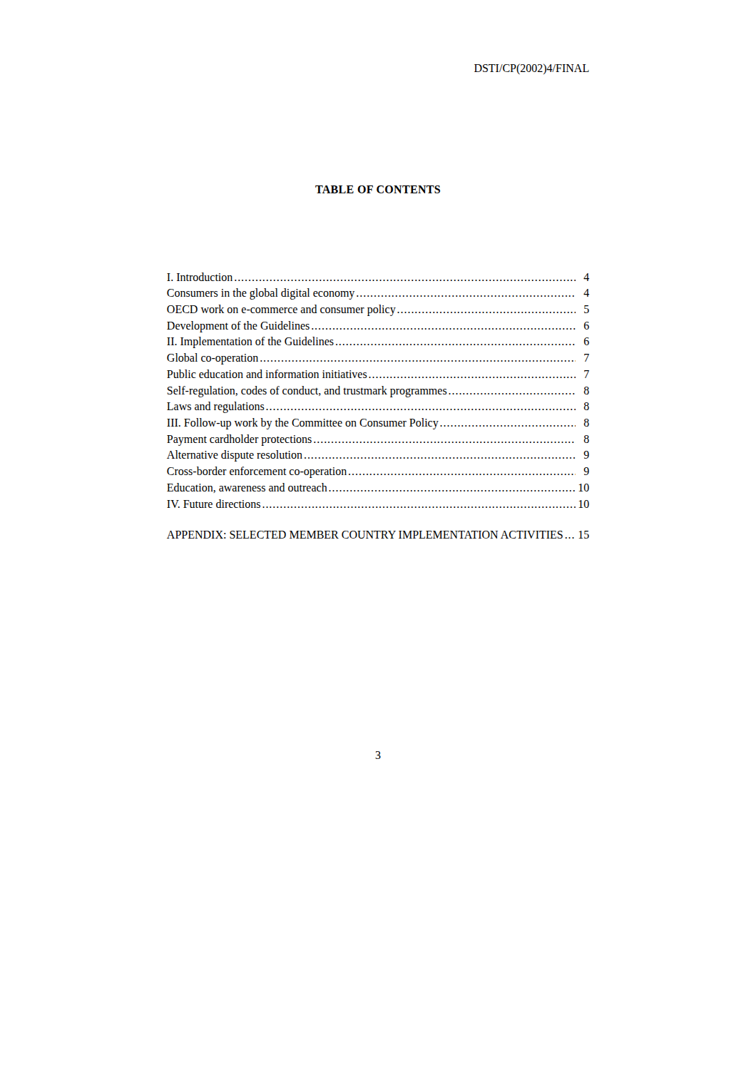DSTI/CP(2002)4/FINAL
TABLE OF CONTENTS
I. Introduction .................................................................................................................................. 4
Consumers in the global digital economy ............................................................................................. 4
OECD work on e-commerce and consumer policy .............................................................................. 5
Development of the Guidelines ......................................................................................................... 6
II. Implementation of the Guidelines ..................................................................................................... 6
Global co-operation ......................................................................................................................... 7
Public education and information initiatives ......................................................................................... 7
Self-regulation, codes of conduct, and trustmark programmes ............................................................. 8
Laws and regulations ....................................................................................................................... 8
III. Follow-up work by the Committee on Consumer Policy ..................................................................... 8
Payment cardholder protections ......................................................................................................... 8
Alternative dispute resolution ........................................................................................................... 9
Cross-border enforcement co-operation ............................................................................................... 9
Education, awareness and outreach .................................................................................................... 10
IV. Future directions ......................................................................................................................... 10
APPENDIX: SELECTED MEMBER COUNTRY IMPLEMENTATION ACTIVITIES ........................ 15
3